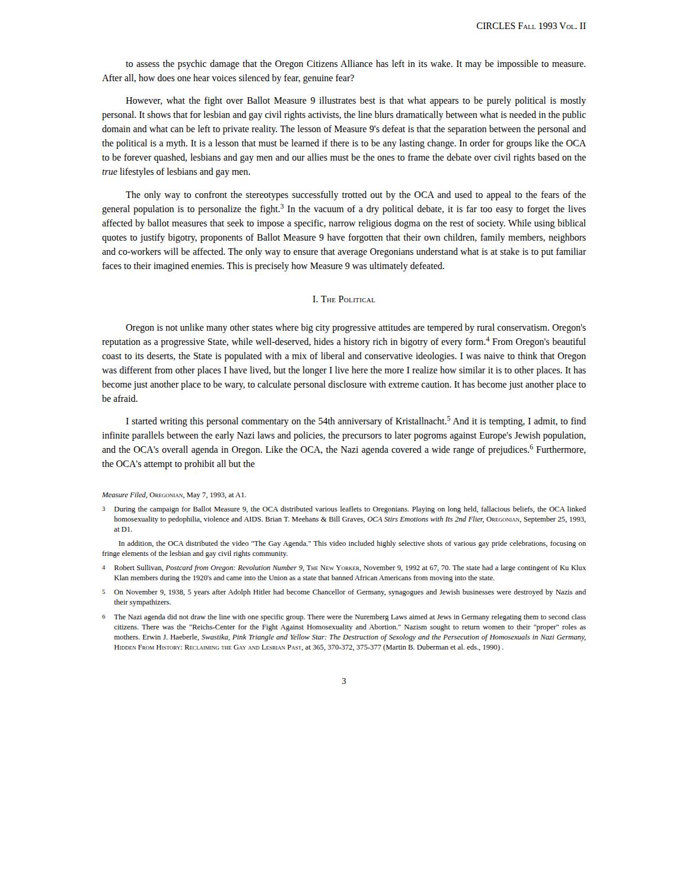CIRCLES Fall 1993 Vol. II
to assess the psychic damage that the Oregon Citizens Alliance has left in its wake. It may be impossible to measure. After all, how does one hear voices silenced by fear, genuine fear?
However, what the fight over Ballot Measure 9 illustrates best is that what appears to be purely political is mostly personal. It shows that for lesbian and gay civil rights activists, the line blurs dramatically between what is needed in the public domain and what can be left to private reality. The lesson of Measure 9's defeat is that the separation between the personal and the political is a myth. It is a lesson that must be learned if there is to be any lasting change. In order for groups like the OCA to be forever quashed, lesbians and gay men and our allies must be the ones to frame the debate over civil rights based on the true lifestyles of lesbians and gay men.
The only way to confront the stereotypes successfully trotted out by the OCA and used to appeal to the fears of the general population is to personalize the fight.3 In the vacuum of a dry political debate, it is far too easy to forget the lives affected by ballot measures that seek to impose a specific, narrow religious dogma on the rest of society. While using biblical quotes to justify bigotry, proponents of Ballot Measure 9 have forgotten that their own children, family members, neighbors and co-workers will be affected. The only way to ensure that average Oregonians understand what is at stake is to put familiar faces to their imagined enemies. This is precisely how Measure 9 was ultimately defeated.
I. The Political
Oregon is not unlike many other states where big city progressive attitudes are tempered by rural conservatism. Oregon's reputation as a progressive State, while well-deserved, hides a history rich in bigotry of every form.4 From Oregon's beautiful coast to its deserts, the State is populated with a mix of liberal and conservative ideologies. I was naive to think that Oregon was different from other places I have lived, but the longer I live here the more I realize how similar it is to other places. It has become just another place to be wary, to calculate personal disclosure with extreme caution. It has become just another place to be afraid.
I started writing this personal commentary on the 54th anniversary of Kristallnacht.5 And it is tempting, I admit, to find infinite parallels between the early Nazi laws and policies, the precursors to later pogroms against Europe's Jewish population, and the OCA's overall agenda in Oregon. Like the OCA, the Nazi agenda covered a wide range of prejudices.6 Furthermore, the OCA's attempt to prohibit all but the
Measure Filed, Oregonian, May 7, 1993, at A1.
3 During the campaign for Ballot Measure 9, the OCA distributed various leaflets to Oregonians. Playing on long held, fallacious beliefs, the OCA linked homosexuality to pedophilia, violence and AIDS. Brian T. Meehans & Bill Graves, OCA Stirs Emotions with Its 2nd Flier, Oregonian, September 25, 1993, at D1.
In addition, the OCA distributed the video "The Gay Agenda." This video included highly selective shots of various gay pride celebrations, focusing on fringe elements of the lesbian and gay civil rights community.
4 Robert Sullivan, Postcard from Oregon: Revolution Number 9, The New Yorker, November 9, 1992 at 67, 70. The state had a large contingent of Ku Klux Klan members during the 1920's and came into the Union as a state that banned African Americans from moving into the state.
5 On November 9, 1938, 5 years after Adolph Hitler had become Chancellor of Germany, synagogues and Jewish businesses were destroyed by Nazis and their sympathizers.
6 The Nazi agenda did not draw the line with one specific group. There were the Nuremberg Laws aimed at Jews in Germany relegating them to second class citizens. There was the "Reichs-Center for the Fight Against Homosexuality and Abortion." Nazism sought to return women to their "proper" roles as mothers. Erwin J. Haeberle, Swastika, Pink Triangle and Yellow Star: The Destruction of Sexology and the Persecution of Homosexuals in Nazi Germany, Hidden From History: Reclaiming the Gay and Lesbian Past, at 365, 370-372, 375-377 (Martin B. Duberman et al. eds., 1990) .
3